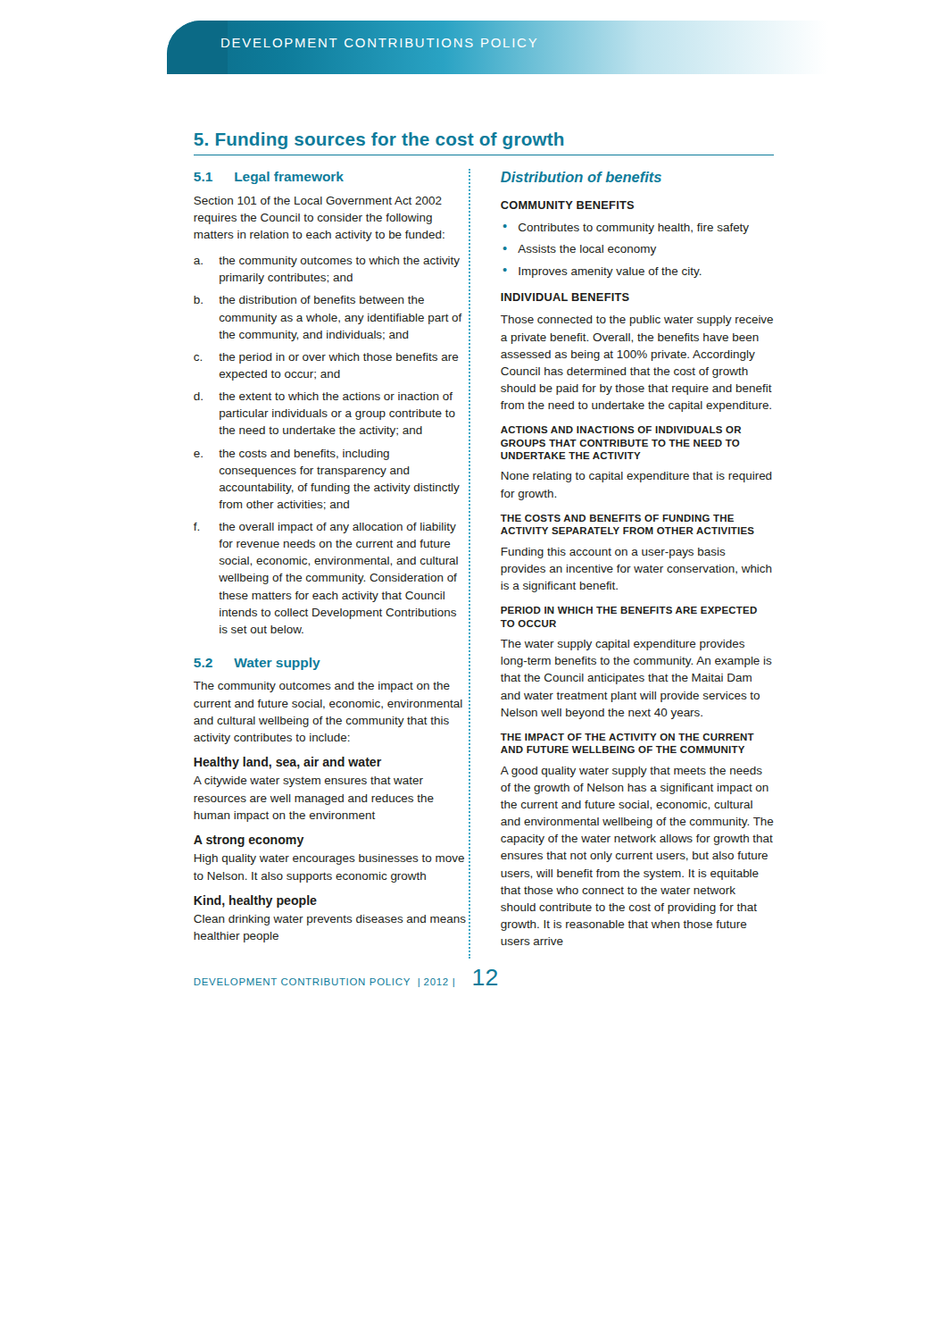Development Contributions Policy
5. Funding sources for the cost of growth
5.1 Legal framework
Section 101 of the Local Government Act 2002 requires the Council to consider the following matters in relation to each activity to be funded:
the community outcomes to which the activity primarily contributes; and
the distribution of benefits between the community as a whole, any identifiable part of the community, and individuals; and
the period in or over which those benefits are expected to occur; and
the extent to which the actions or inaction of particular individuals or a group contribute to the need to undertake the activity; and
the costs and benefits, including consequences for transparency and accountability, of funding the activity distinctly from other activities; and
the overall impact of any allocation of liability for revenue needs on the current and future social, economic, environmental, and cultural wellbeing of the community. Consideration of these matters for each activity that Council intends to collect Development Contributions is set out below.
5.2 Water supply
The community outcomes and the impact on the current and future social, economic, environmental and cultural wellbeing of the community that this activity contributes to include:
Healthy land, sea, air and water
A citywide water system ensures that water resources are well managed and reduces the human impact on the environment
A strong economy
High quality water encourages businesses to move to Nelson. It also supports economic growth
Kind, healthy people
Clean drinking water prevents diseases and means healthier people
Distribution of benefits
Community benefits
Contributes to community health, fire safety
Assists the local economy
Improves amenity value of the city.
Individual benefits
Those connected to the public water supply receive a private benefit. Overall, the benefits have been assessed as being at 100% private. Accordingly Council has determined that the cost of growth should be paid for by those that require and benefit from the need to undertake the capital expenditure.
Actions and inactions of individuals or groups that contribute to the need to undertake the activity
None relating to capital expenditure that is required for growth.
The costs and benefits of funding the activity separately from other activities
Funding this account on a user-pays basis provides an incentive for water conservation, which is a significant benefit.
Period in which the benefits are expected to occur
The water supply capital expenditure provides long-term benefits to the community. An example is that the Council anticipates that the Maitai Dam and water treatment plant will provide services to Nelson well beyond the next 40 years.
The impact of the activity on the current and future wellbeing of the community
A good quality water supply that meets the needs of the growth of Nelson has a significant impact on the current and future social, economic, cultural and environmental wellbeing of the community. The capacity of the water network allows for growth that ensures that not only current users, but also future users, will benefit from the system. It is equitable that those who connect to the water network should contribute to the cost of providing for that growth. It is reasonable that when those future users arrive
Development Contribution Policy | 2012 |
12